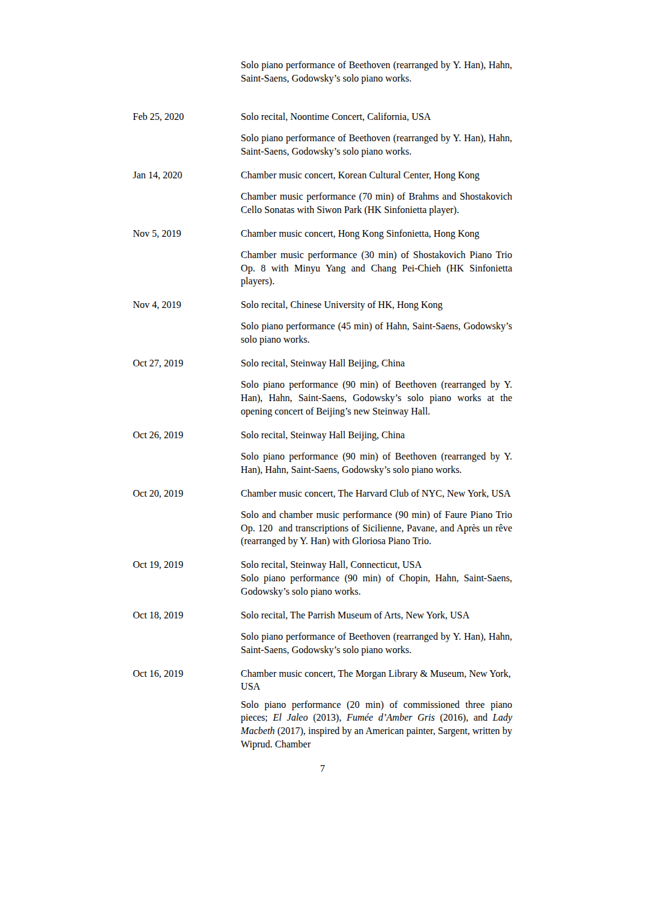Solo piano performance of Beethoven (rearranged by Y. Han), Hahn, Saint-Saens, Godowsky’s solo piano works.
Feb 25, 2020
Solo recital, Noontime Concert, California, USA
Solo piano performance of Beethoven (rearranged by Y. Han), Hahn, Saint-Saens, Godowsky’s solo piano works.
Jan 14, 2020
Chamber music concert, Korean Cultural Center, Hong Kong
Chamber music performance (70 min) of Brahms and Shostakovich Cello Sonatas with Siwon Park (HK Sinfonietta player).
Nov 5, 2019
Chamber music concert, Hong Kong Sinfonietta, Hong Kong
Chamber music performance (30 min) of Shostakovich Piano Trio Op. 8 with Minyu Yang and Chang Pei-Chieh (HK Sinfonietta players).
Nov 4, 2019
Solo recital, Chinese University of HK, Hong Kong
Solo piano performance (45 min) of Hahn, Saint-Saens, Godowsky’s solo piano works.
Oct 27, 2019
Solo recital, Steinway Hall Beijing, China
Solo piano performance (90 min) of Beethoven (rearranged by Y. Han), Hahn, Saint-Saens, Godowsky’s solo piano works at the opening concert of Beijing’s new Steinway Hall.
Oct 26, 2019
Solo recital, Steinway Hall Beijing, China
Solo piano performance (90 min) of Beethoven (rearranged by Y. Han), Hahn, Saint-Saens, Godowsky’s solo piano works.
Oct 20, 2019
Chamber music concert, The Harvard Club of NYC, New York, USA
Solo and chamber music performance (90 min) of Faure Piano Trio Op. 120 and transcriptions of Sicilienne, Pavane, and Après un rêve (rearranged by Y. Han) with Gloriosa Piano Trio.
Oct 19, 2019
Solo recital, Steinway Hall, Connecticut, USA
Solo piano performance (90 min) of Chopin, Hahn, Saint-Saens, Godowsky’s solo piano works.
Oct 18, 2019
Solo recital, The Parrish Museum of Arts, New York, USA
Solo piano performance of Beethoven (rearranged by Y. Han), Hahn, Saint-Saens, Godowsky’s solo piano works.
Oct 16, 2019
Chamber music concert, The Morgan Library & Museum, New York, USA
Solo piano performance (20 min) of commissioned three piano pieces; El Jaleo (2013), Fumée d’Amber Gris (2016), and Lady Macbeth (2017), inspired by an American painter, Sargent, written by Wiprud. Chamber
7